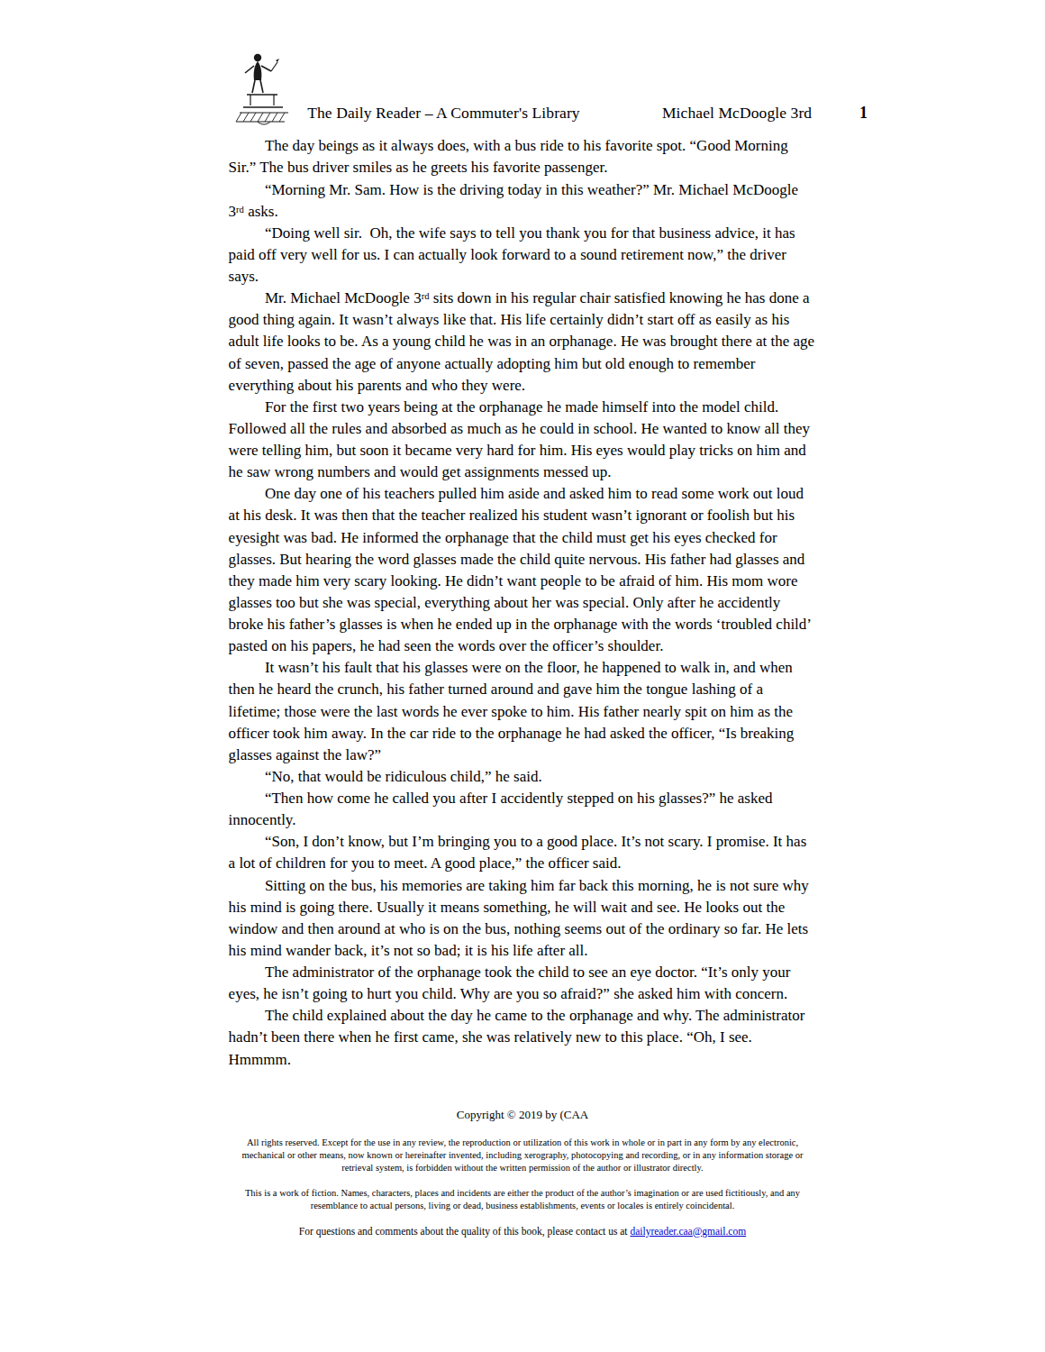The Daily Reader – A Commuter's Library Michael McDoogle 3rd 1
The day beings as it always does, with a bus ride to his favorite spot. “Good Morning Sir.” The bus driver smiles as he greets his favorite passenger.
“Morning Mr. Sam. How is the driving today in this weather?” Mr. Michael McDoogle 3rd asks.
“Doing well sir. Oh, the wife says to tell you thank you for that business advice, it has paid off very well for us. I can actually look forward to a sound retirement now,” the driver says.
Mr. Michael McDoogle 3rd sits down in his regular chair satisfied knowing he has done a good thing again. It wasn’t always like that. His life certainly didn’t start off as easily as his adult life looks to be. As a young child he was in an orphanage. He was brought there at the age of seven, passed the age of anyone actually adopting him but old enough to remember everything about his parents and who they were.
For the first two years being at the orphanage he made himself into the model child. Followed all the rules and absorbed as much as he could in school. He wanted to know all they were telling him, but soon it became very hard for him. His eyes would play tricks on him and he saw wrong numbers and would get assignments messed up.
One day one of his teachers pulled him aside and asked him to read some work out loud at his desk. It was then that the teacher realized his student wasn’t ignorant or foolish but his eyesight was bad. He informed the orphanage that the child must get his eyes checked for glasses. But hearing the word glasses made the child quite nervous. His father had glasses and they made him very scary looking. He didn’t want people to be afraid of him. His mom wore glasses too but she was special, everything about her was special. Only after he accidently broke his father’s glasses is when he ended up in the orphanage with the words ‘troubled child’ pasted on his papers, he had seen the words over the officer’s shoulder.
It wasn’t his fault that his glasses were on the floor, he happened to walk in, and when then he heard the crunch, his father turned around and gave him the tongue lashing of a lifetime; those were the last words he ever spoke to him. His father nearly spit on him as the officer took him away. In the car ride to the orphanage he had asked the officer, “Is breaking glasses against the law?”
“No, that would be ridiculous child,” he said.
“Then how come he called you after I accidently stepped on his glasses?” he asked innocently.
“Son, I don’t know, but I’m bringing you to a good place. It’s not scary. I promise. It has a lot of children for you to meet. A good place,” the officer said.
Sitting on the bus, his memories are taking him far back this morning, he is not sure why his mind is going there. Usually it means something, he will wait and see. He looks out the window and then around at who is on the bus, nothing seems out of the ordinary so far. He lets his mind wander back, it’s not so bad; it is his life after all.
The administrator of the orphanage took the child to see an eye doctor. “It’s only your eyes, he isn’t going to hurt you child. Why are you so afraid?” she asked him with concern.
The child explained about the day he came to the orphanage and why. The administrator hadn’t been there when he first came, she was relatively new to this place. “Oh, I see. Hmmmm.
Copyright © 2019 by (CAA
All rights reserved. Except for the use in any review, the reproduction or utilization of this work in whole or in part in any form by any electronic, mechanical or other means, now known or hereinafter invented, including xerography, photocopying and recording, or in any information storage or retrieval system, is forbidden without the written permission of the author or illustrator directly.
This is a work of fiction. Names, characters, places and incidents are either the product of the author’s imagination or are used fictitiously, and any resemblance to actual persons, living or dead, business establishments, events or locales is entirely coincidental.
For questions and comments about the quality of this book, please contact us at dailyreader.caa@gmail.com